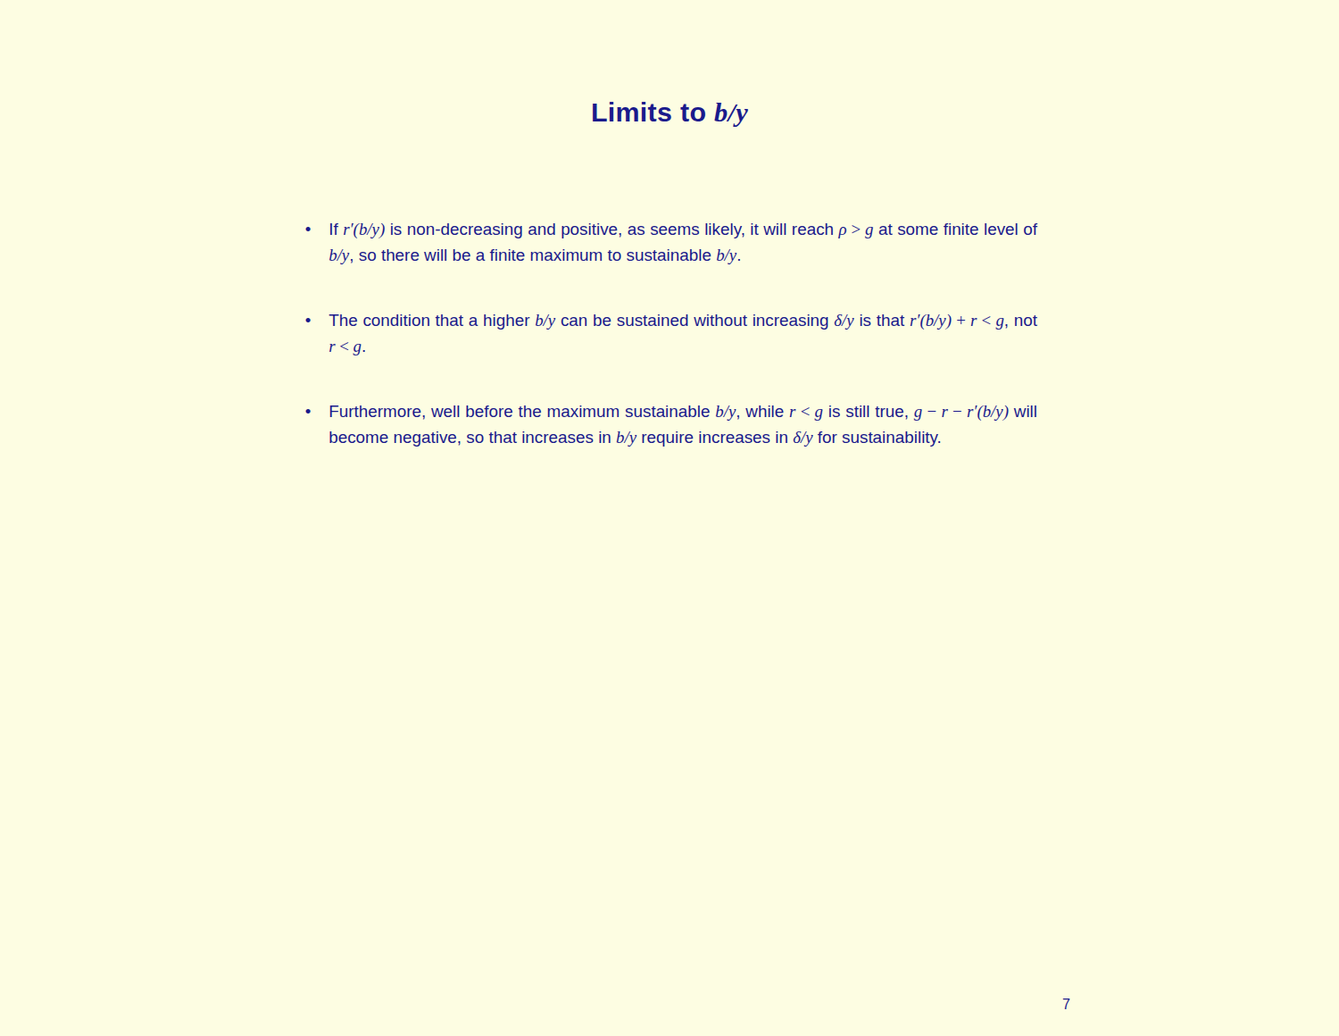Limits to b/y
If r′(b/y) is non-decreasing and positive, as seems likely, it will reach ρ > g at some finite level of b/y, so there will be a finite maximum to sustainable b/y.
The condition that a higher b/y can be sustained without increasing δ/y is that r′(b/y) + r < g, not r < g.
Furthermore, well before the maximum sustainable b/y, while r < g is still true, g − r − r′(b/y) will become negative, so that increases in b/y require increases in δ/y for sustainability.
7